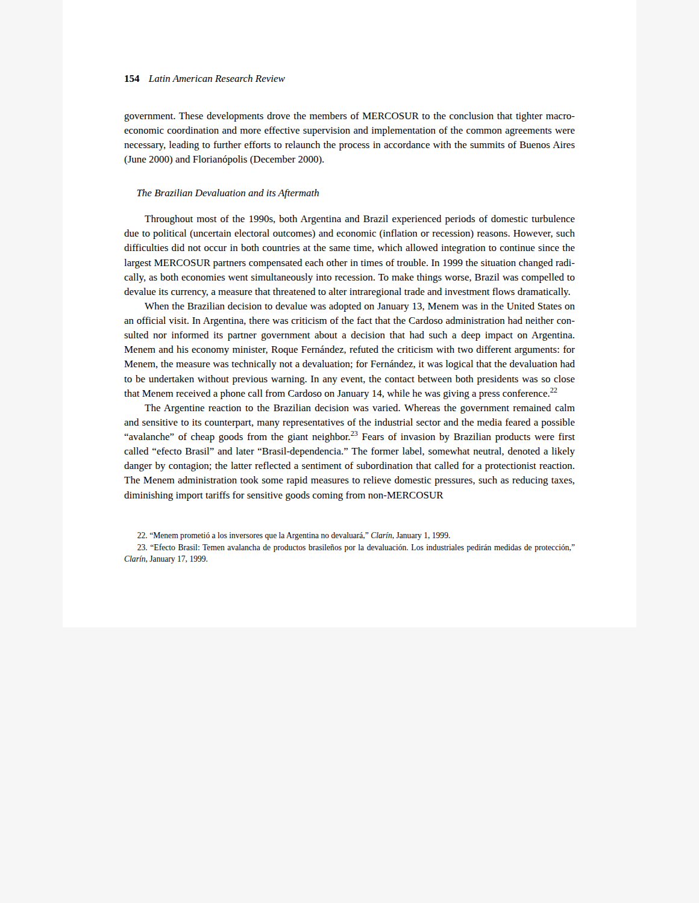154 Latin American Research Review
government. These developments drove the members of MERCOSUR to the conclusion that tighter macroeconomic coordination and more effective supervision and implementation of the common agreements were necessary, leading to further efforts to relaunch the process in accordance with the summits of Buenos Aires (June 2000) and Florianópolis (December 2000).
The Brazilian Devaluation and its Aftermath
Throughout most of the 1990s, both Argentina and Brazil experienced periods of domestic turbulence due to political (uncertain electoral outcomes) and economic (inflation or recession) reasons. However, such difficulties did not occur in both countries at the same time, which allowed integration to continue since the largest MERCOSUR partners compensated each other in times of trouble. In 1999 the situation changed radically, as both economies went simultaneously into recession. To make things worse, Brazil was compelled to devalue its currency, a measure that threatened to alter intraregional trade and investment flows dramatically.
When the Brazilian decision to devalue was adopted on January 13, Menem was in the United States on an official visit. In Argentina, there was criticism of the fact that the Cardoso administration had neither consulted nor informed its partner government about a decision that had such a deep impact on Argentina. Menem and his economy minister, Roque Fernández, refuted the criticism with two different arguments: for Menem, the measure was technically not a devaluation; for Fernández, it was logical that the devaluation had to be undertaken without previous warning. In any event, the contact between both presidents was so close that Menem received a phone call from Cardoso on January 14, while he was giving a press conference.22
The Argentine reaction to the Brazilian decision was varied. Whereas the government remained calm and sensitive to its counterpart, many representatives of the industrial sector and the media feared a possible “avalanche” of cheap goods from the giant neighbor.23 Fears of invasion by Brazilian products were first called “efecto Brasil” and later “Brasil-dependencia.” The former label, somewhat neutral, denoted a likely danger by contagion; the latter reflected a sentiment of subordination that called for a protectionist reaction. The Menem administration took some rapid measures to relieve domestic pressures, such as reducing taxes, diminishing import tariffs for sensitive goods coming from non-MERCOSUR
22. “Menem prometió a los inversores que la Argentina no devaluará,” Clarín, January 1, 1999.
23. “Efecto Brasil: Temen avalancha de productos brasileños por la devaluación. Los industriales pedirán medidas de protección,” Clarín, January 17, 1999.